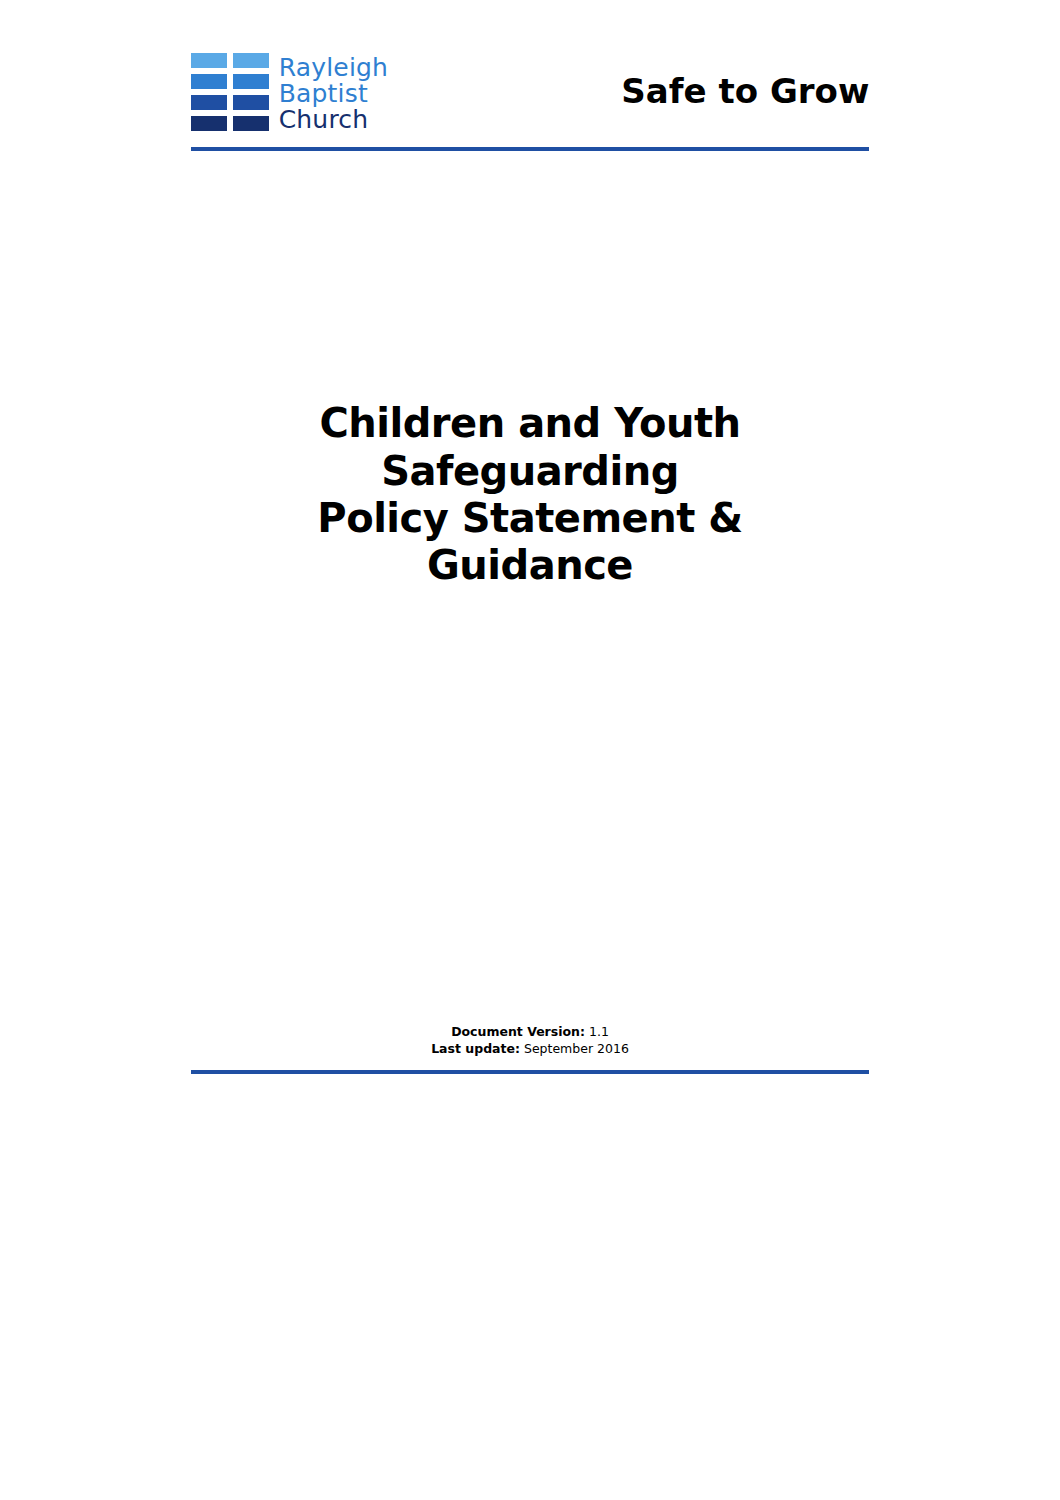Rayleigh
Baptist
Church
Safe to Grow
Children and Youth
Safeguarding
Policy Statement &
Guidance
Document Version: 1.1
Last update: September 2016